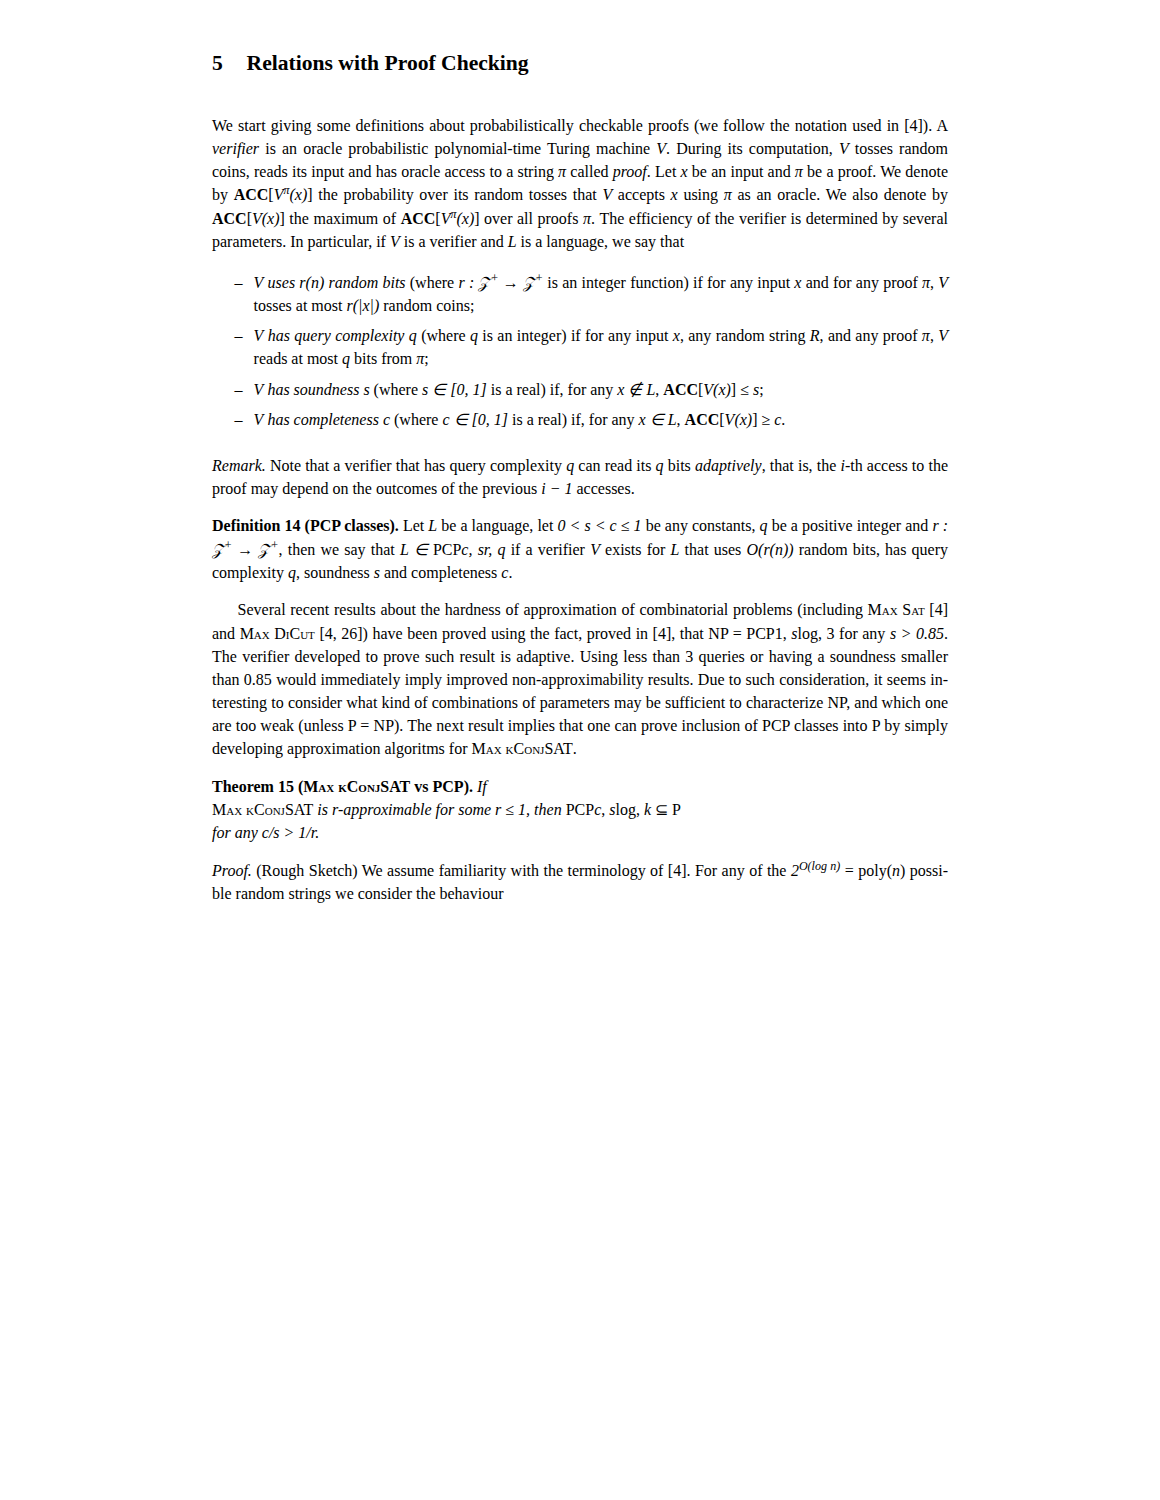5 Relations with Proof Checking
We start giving some definitions about probabilistically checkable proofs (we follow the notation used in [4]). A verifier is an oracle probabilistic polynomial-time Turing machine V. During its computation, V tosses random coins, reads its input and has oracle access to a string π called proof. Let x be an input and π be a proof. We denote by ACC[Vπ(x)] the probability over its random tosses that V accepts x using π as an oracle. We also denote by ACC[V(x)] the maximum of ACC[Vπ(x)] over all proofs π. The efficiency of the verifier is determined by several parameters. In particular, if V is a verifier and L is a language, we say that
V uses r(n) random bits (where r : 𝒵+ → 𝒵+ is an integer function) if for any input x and for any proof π, V tosses at most r(|x|) random coins;
V has query complexity q (where q is an integer) if for any input x, any random string R, and any proof π, V reads at most q bits from π;
V has soundness s (where s ∈ [0, 1] is a real) if, for any x ∉ L, ACC[V(x)] ≤ s;
V has completeness c (where c ∈ [0, 1] is a real) if, for any x ∈ L, ACC[V(x)] ≥ c.
Remark. Note that a verifier that has query complexity q can read its q bits adaptively, that is, the i-th access to the proof may depend on the outcomes of the previous i − 1 accesses.
Definition 14 (PCP classes). Let L be a language, let 0 < s < c ≤ 1 be any constants, q be a positive integer and r : 𝒵+ → 𝒵+, then we say that L ∈ PCPc, sr, q if a verifier V exists for L that uses O(r(n)) random bits, has query complexity q, soundness s and completeness c.
Several recent results about the hardness of approximation of combinatorial problems (including Max Sat [4] and Max DiCut [4, 26]) have been proved using the fact, proved in [4], that NP = PCP1, slog, 3 for any s > 0.85. The verifier developed to prove such result is adaptive. Using less than 3 queries or having a soundness smaller than 0.85 would immediately imply improved non-approximability results. Due to such consideration, it seems interesting to consider what kind of combinations of parameters may be sufficient to characterize NP, and which one are too weak (unless P = NP). The next result implies that one can prove inclusion of PCP classes into P by simply developing approximation algoritms for Max k ConjSAT.
Theorem 15 (Max k ConjSAT vs PCP). If
Max k ConjSAT is r-approximable for some r ≤ 1, then PCP c, slog, k ⊆ P
for any c/s > 1/r.
Proof. (Rough Sketch) We assume familiarity with the terminology of [4]. For any of the 2O(log n) = poly(n) possible random strings we consider the behaviour